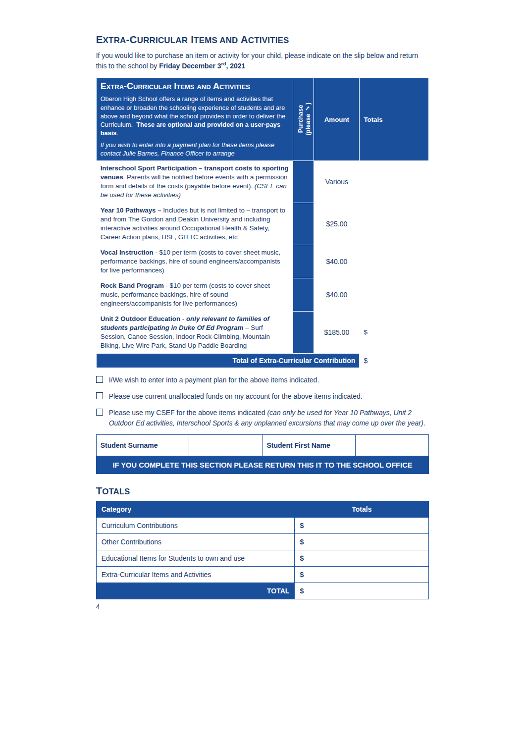EXTRA-CURRICULAR ITEMS AND ACTIVITIES
If you would like to purchase an item or activity for your child, please indicate on the slip below and return this to the school by Friday December 3rd, 2021
| Extra-Curricular Items and Activities Oberon High School offers a range of items and activities that enhance or broaden the schooling experience of students and are above and beyond what the school provides in order to deliver the Curriculum. These are optional and provided on a user-pays basis . If you wish to enter into a payment plan for these items please contact Julie Barnes, Finance Officer to arrange | Purchase (please ✓) | Amount | Totals |
| Interschool Sport Participation – transport costs to sporting venues . Parents will be notified before events with a permission form and details of the costs (payable before event). (CSEF can be used for these activities) | | Various | |
| Year 10 Pathways – Includes but is not limited to – transport to and from The Gordon and Deakin University and including interactive activities around Occupational Health & Safety, Career Action plans, USI , GITTC activities, etc | | $25.00 | |
| Vocal Instruction - $10 per term (costs to cover sheet music, performance backings, hire of sound engineers/accompanists for live performances) | | $40.00 | |
| Rock Band Program - $10 per term (costs to cover sheet music, performance backings, hire of sound engineers/accompanists for live performances) | | $40.00 | |
| Unit 2 Outdoor Education - only relevant to families of students participating in Duke Of Ed Program – Surf Session, Canoe Session, Indoor Rock Climbing, Mountain Biking, Live Wire Park, Stand Up Paddle Boarding | | $185.00 | $ |
| Total of Extra-Curricular Contribution | $ |
I/We wish to enter into a payment plan for the above items indicated.
Please use current unallocated funds on my account for the above items indicated.
Please use my CSEF for the above items indicated (can only be used for Year 10 Pathways, Unit 2 Outdoor Ed activities, Interschool Sports & any unplanned excursions that may come up over the year).
| Student Surname | | Student First Name | |
IF YOU COMPLETE THIS SECTION PLEASE RETURN THIS IT TO THE SCHOOL OFFICE
TOTALS
| Category | Totals |
| --- | --- |
| Curriculum Contributions | $ |
| Other Contributions | $ |
| Educational Items for Students to own and use | $ |
| Extra-Curricular Items and Activities | $ |
| TOTAL | $ |
4